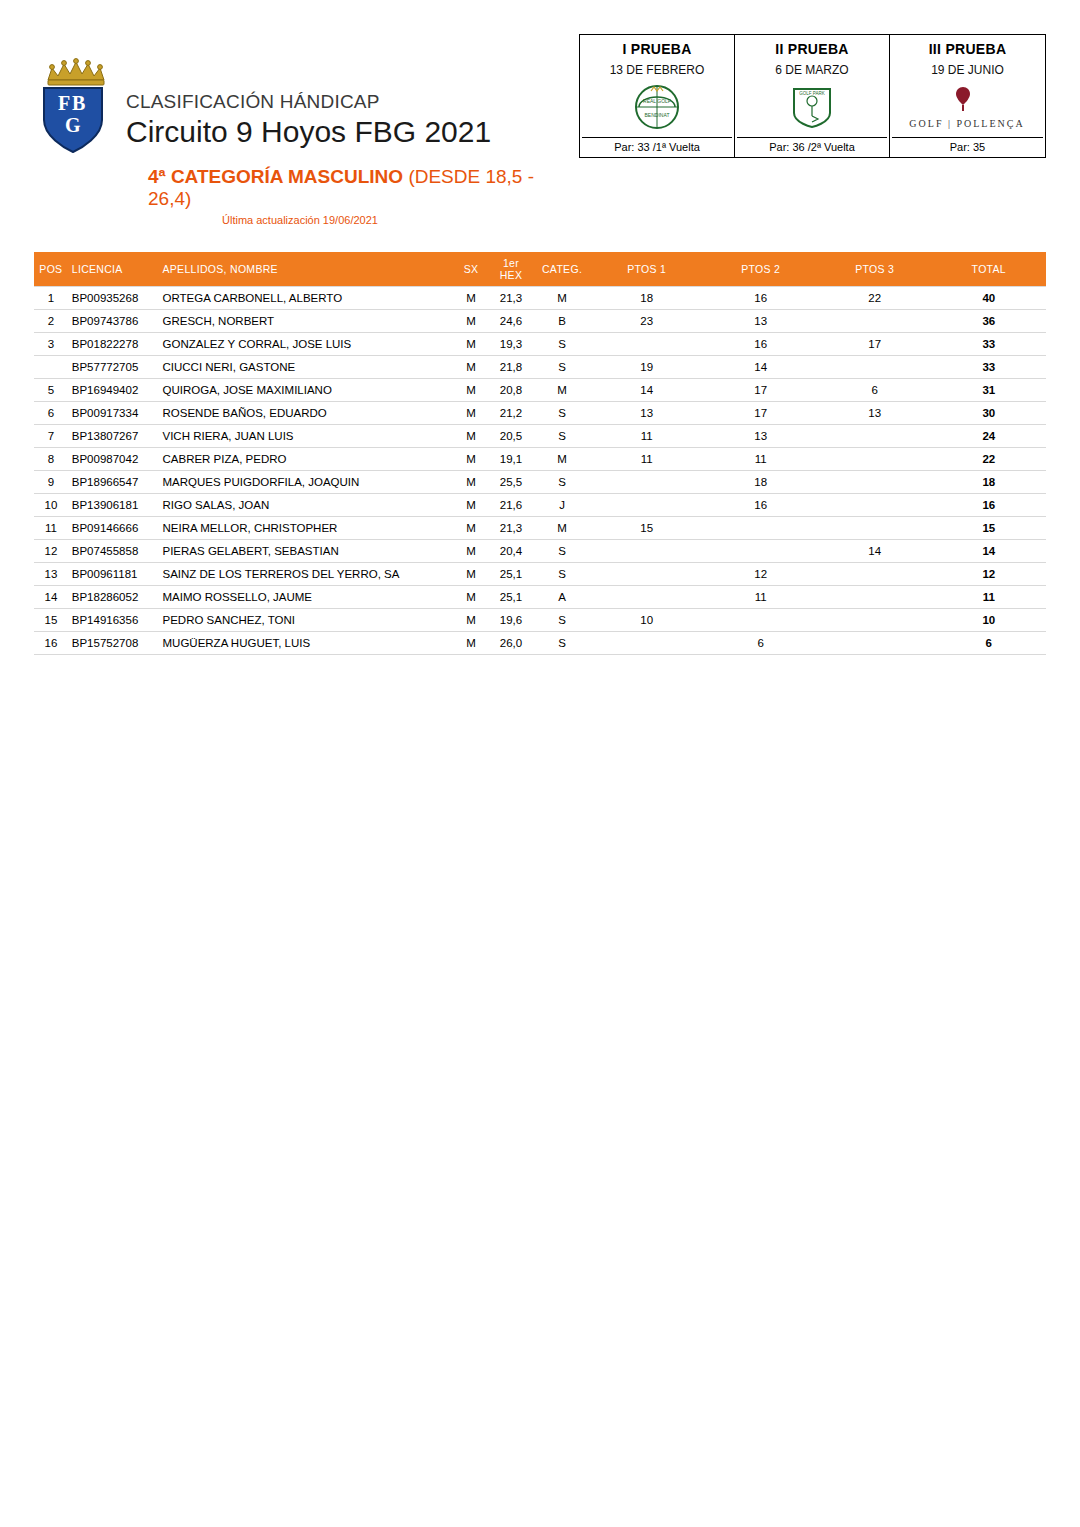F B G
CLASIFICACIÓN HÁNDICAP
Circuito 9 Hoyos FBG 2021
4ª CATEGORÍA MASCULINO (DESDE 18,5 - 26,4)
Última actualización 19/06/2021
I PRUEBA
13 DE FEBRERO
REAL GOLF BENDINAT
Par: 33 /1ª Vuelta
II PRUEBA
6 DE MARZO
GOLF PARK
Par: 36 /2ª Vuelta
III PRUEBA
19 DE JUNIO
GOLF | POLLENÇA
Par: 35
| POS | LICENCIA | APELLIDOS, NOMBRE | SX | 1er HEX | CATEG. | PTOS 1 | PTOS 2 | PTOS 3 | TOTAL |
| --- | --- | --- | --- | --- | --- | --- | --- | --- | --- |
| 1 | BP00935268 | ORTEGA CARBONELL, ALBERTO | M | 21,3 | M | 18 | 16 | 22 | 40 |
| 2 | BP09743786 | GRESCH, NORBERT | M | 24,6 | B | 23 | 13 | | 36 |
| 3 | BP01822278 | GONZALEZ Y CORRAL, JOSE LUIS | M | 19,3 | S | | 16 | 17 | 33 |
| | BP57772705 | CIUCCI NERI, GASTONE | M | 21,8 | S | 19 | 14 | | 33 |
| 5 | BP16949402 | QUIROGA, JOSE MAXIMILIANO | M | 20,8 | M | 14 | 17 | 6 | 31 |
| 6 | BP00917334 | ROSENDE BAÑOS, EDUARDO | M | 21,2 | S | 13 | 17 | 13 | 30 |
| 7 | BP13807267 | VICH RIERA, JUAN LUIS | M | 20,5 | S | 11 | 13 | | 24 |
| 8 | BP00987042 | CABRER PIZA, PEDRO | M | 19,1 | M | 11 | 11 | | 22 |
| 9 | BP18966547 | MARQUES PUIGDORFILA, JOAQUIN | M | 25,5 | S | | 18 | | 18 |
| 10 | BP13906181 | RIGO SALAS, JOAN | M | 21,6 | J | | 16 | | 16 |
| 11 | BP09146666 | NEIRA MELLOR, CHRISTOPHER | M | 21,3 | M | 15 | | | 15 |
| 12 | BP07455858 | PIERAS GELABERT, SEBASTIAN | M | 20,4 | S | | | 14 | 14 |
| 13 | BP00961181 | SAINZ DE LOS TERREROS DEL YERRO, SA | M | 25,1 | S | | 12 | | 12 |
| 14 | BP18286052 | MAIMO ROSSELLO, JAUME | M | 25,1 | A | | 11 | | 11 |
| 15 | BP14916356 | PEDRO SANCHEZ, TONI | M | 19,6 | S | 10 | | | 10 |
| 16 | BP15752708 | MUGÜERZA HUGUET, LUIS | M | 26,0 | S | | 6 | | 6 |